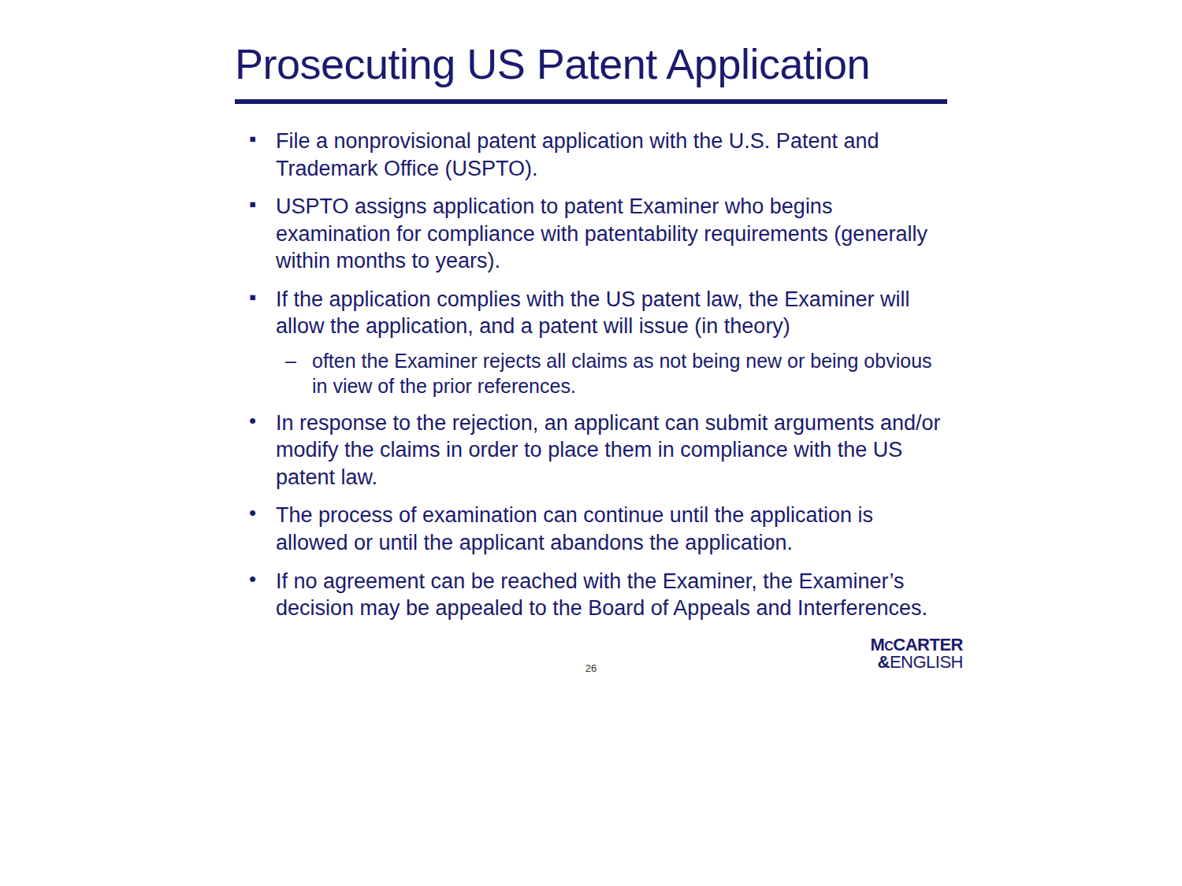Prosecuting US Patent Application
File a nonprovisional patent application with the U.S. Patent and Trademark Office (USPTO).
USPTO assigns application to patent Examiner who begins examination for compliance with patentability requirements (generally within months to years).
If the application complies with the US patent law, the Examiner will allow the application, and a patent will issue (in theory)
often the Examiner rejects all claims as not being new or being obvious in view of the prior references.
In response to the rejection, an applicant can submit arguments and/or modify the claims in order to place them in compliance with the US patent law.
The process of examination can continue until the application is allowed or until the applicant abandons the application.
If no agreement can be reached with the Examiner, the Examiner’s decision may be appealed to the Board of Appeals and Interferences.
26
MCCARTER
&ENGLISH